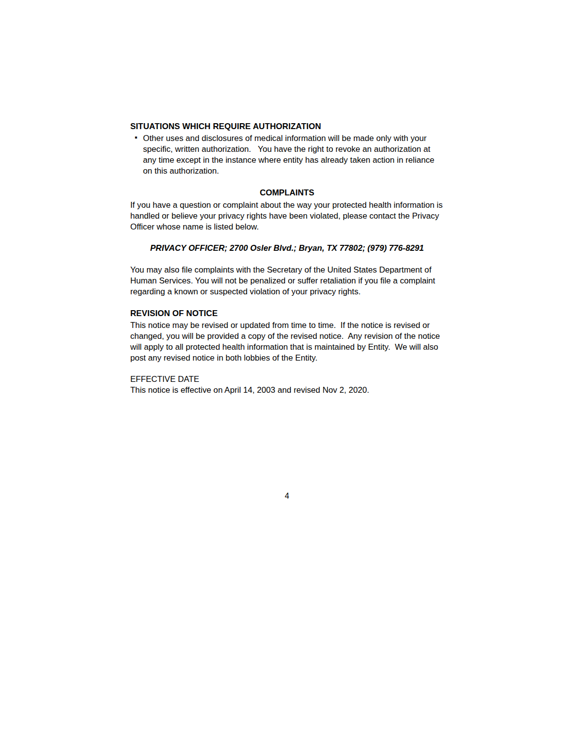SITUATIONS WHICH REQUIRE AUTHORIZATION
Other uses and disclosures of medical information will be made only with your specific, written authorization. You have the right to revoke an authorization at any time except in the instance where entity has already taken action in reliance on this authorization.
COMPLAINTS
If you have a question or complaint about the way your protected health information is handled or believe your privacy rights have been violated, please contact the Privacy Officer whose name is listed below.
PRIVACY OFFICER; 2700 Osler Blvd.; Bryan, TX 77802; (979) 776-8291
You may also file complaints with the Secretary of the United States Department of Human Services. You will not be penalized or suffer retaliation if you file a complaint regarding a known or suspected violation of your privacy rights.
REVISION OF NOTICE
This notice may be revised or updated from time to time. If the notice is revised or changed, you will be provided a copy of the revised notice. Any revision of the notice will apply to all protected health information that is maintained by Entity. We will also post any revised notice in both lobbies of the Entity.
EFFECTIVE DATE
This notice is effective on April 14, 2003 and revised Nov 2, 2020.
4